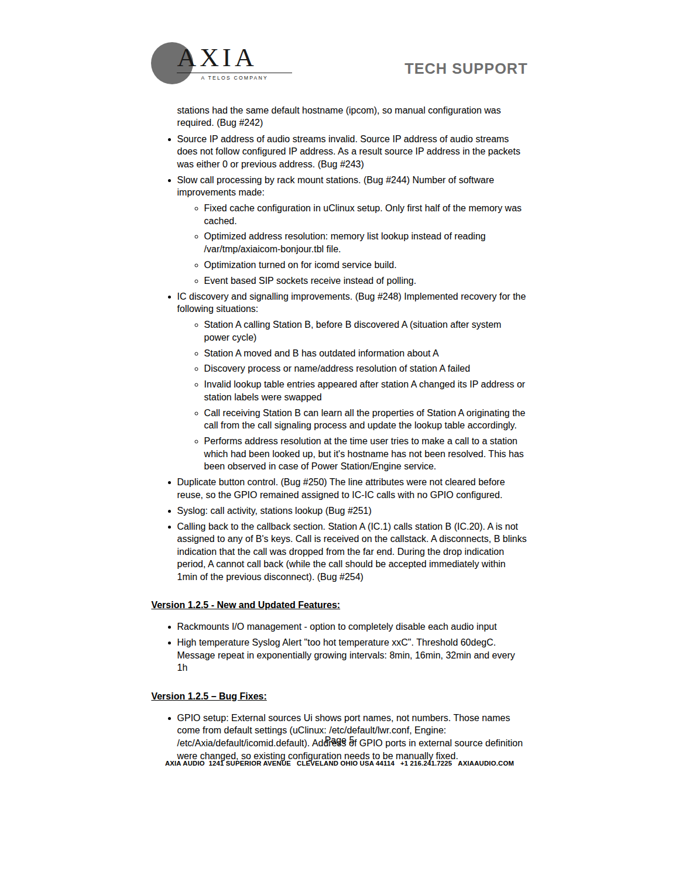AXIA
A TELOS COMPANY
TECH SUPPORT
stations had the same default hostname (ipcom), so manual configuration was required. (Bug #242)
Source IP address of audio streams invalid. Source IP address of audio streams does not follow configured IP address. As a result source IP address in the packets was either 0 or previous address. (Bug #243)
Slow call processing by rack mount stations. (Bug #244) Number of software improvements made:
Fixed cache configuration in uClinux setup. Only first half of the memory was cached.
Optimized address resolution: memory list lookup instead of reading /var/tmp/axiaicom-bonjour.tbl file.
Optimization turned on for icomd service build.
Event based SIP sockets receive instead of polling.
IC discovery and signalling improvements. (Bug #248) Implemented recovery for the following situations:
Station A calling Station B, before B discovered A (situation after system power cycle)
Station A moved and B has outdated information about A
Discovery process or name/address resolution of station A failed
Invalid lookup table entries appeared after station A changed its IP address or station labels were swapped
Call receiving Station B can learn all the properties of Station A originating the call from the call signaling process and update the lookup table accordingly.
Performs address resolution at the time user tries to make a call to a station which had been looked up, but it's hostname has not been resolved. This has been observed in case of Power Station/Engine service.
Duplicate button control. (Bug #250) The line attributes were not cleared before reuse, so the GPIO remained assigned to IC-IC calls with no GPIO configured.
Syslog: call activity, stations lookup (Bug #251)
Calling back to the callback section. Station A (IC.1) calls station B (IC.20). A is not assigned to any of B's keys. Call is received on the callstack. A disconnects, B blinks indication that the call was dropped from the far end. During the drop indication period, A cannot call back (while the call should be accepted immediately within 1min of the previous disconnect). (Bug #254)
Version 1.2.5 - New and Updated Features:
Rackmounts I/O management - option to completely disable each audio input
High temperature Syslog Alert "too hot temperature xxC". Threshold 60degC. Message repeat in exponentially growing intervals: 8min, 16min, 32min and every 1h
Version 1.2.5 – Bug Fixes:
GPIO setup: External sources Ui shows port names, not numbers. Those names come from default settings (uClinux: /etc/default/lwr.conf, Engine: /etc/Axia/default/icomid.default). Address of GPIO ports in external source definition were changed, so existing configuration needs to be manually fixed.
Page 5
AXIA AUDIO 1241 SUPERIOR AVENUE CLEVELAND OHIO USA 44114 +1 216.241.7225 AXIAAUDIO.COM